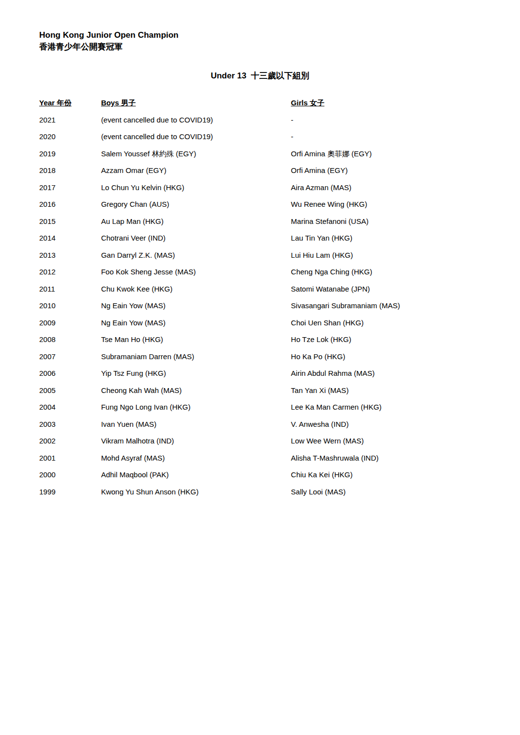Hong Kong Junior Open Champion香港青少年公開賽冠軍
Under 13 十三歲以下組別
| Year 年份 | Boys 男子 | Girls 女子 |
| --- | --- | --- |
| 2021 | (event cancelled due to COVID19) | - |
| 2020 | (event cancelled due to COVID19) | - |
| 2019 | Salem Youssef 林約殊 (EGY) | Orfi Amina 奧菲娜 (EGY) |
| 2018 | Azzam Omar (EGY) | Orfi Amina (EGY) |
| 2017 | Lo Chun Yu Kelvin (HKG) | Aira Azman (MAS) |
| 2016 | Gregory Chan (AUS) | Wu Renee Wing (HKG) |
| 2015 | Au Lap Man (HKG) | Marina Stefanoni (USA) |
| 2014 | Chotrani Veer (IND) | Lau Tin Yan (HKG) |
| 2013 | Gan Darryl Z.K. (MAS) | Lui Hiu Lam (HKG) |
| 2012 | Foo Kok Sheng Jesse (MAS) | Cheng Nga Ching (HKG) |
| 2011 | Chu Kwok Kee (HKG) | Satomi Watanabe (JPN) |
| 2010 | Ng Eain Yow (MAS) | Sivasangari Subramaniam (MAS) |
| 2009 | Ng Eain Yow (MAS) | Choi Uen Shan (HKG) |
| 2008 | Tse Man Ho (HKG) | Ho Tze Lok (HKG) |
| 2007 | Subramaniam Darren (MAS) | Ho Ka Po (HKG) |
| 2006 | Yip Tsz Fung (HKG) | Airin Abdul Rahma (MAS) |
| 2005 | Cheong Kah Wah (MAS) | Tan Yan Xi (MAS) |
| 2004 | Fung Ngo Long Ivan (HKG) | Lee Ka Man Carmen (HKG) |
| 2003 | Ivan Yuen (MAS) | V. Anwesha (IND) |
| 2002 | Vikram Malhotra (IND) | Low Wee Wern (MAS) |
| 2001 | Mohd Asyraf (MAS) | Alisha T-Mashruwala (IND) |
| 2000 | Adhil Maqbool (PAK) | Chiu Ka Kei (HKG) |
| 1999 | Kwong Yu Shun Anson (HKG) | Sally Looi (MAS) |